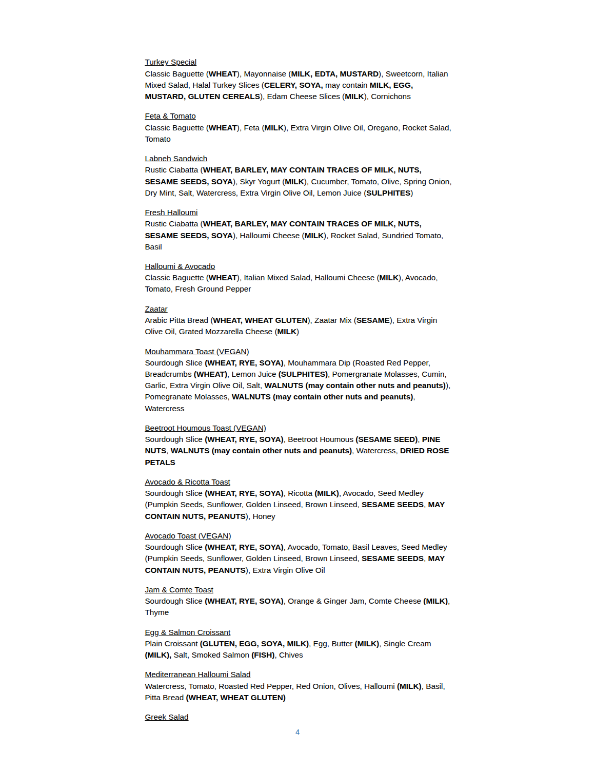Turkey Special Classic Baguette (WHEAT), Mayonnaise (MILK, EDTA, MUSTARD), Sweetcorn, Italian Mixed Salad, Halal Turkey Slices (CELERY, SOYA, may contain MILK, EGG, MUSTARD, GLUTEN CEREALS), Edam Cheese Slices (MILK), Cornichons
Feta & Tomato Classic Baguette (WHEAT), Feta (MILK), Extra Virgin Olive Oil, Oregano, Rocket Salad, Tomato
Labneh Sandwich Rustic Ciabatta (WHEAT, BARLEY, MAY CONTAIN TRACES OF MILK, NUTS, SESAME SEEDS, SOYA), Skyr Yogurt (MILK), Cucumber, Tomato, Olive, Spring Onion, Dry Mint, Salt, Watercress, Extra Virgin Olive Oil, Lemon Juice (SULPHITES)
Fresh Halloumi Rustic Ciabatta (WHEAT, BARLEY, MAY CONTAIN TRACES OF MILK, NUTS, SESAME SEEDS, SOYA), Halloumi Cheese (MILK), Rocket Salad, Sundried Tomato, Basil
Halloumi & Avocado Classic Baguette (WHEAT), Italian Mixed Salad, Halloumi Cheese (MILK), Avocado, Tomato, Fresh Ground Pepper
Zaatar Arabic Pitta Bread (WHEAT, WHEAT GLUTEN), Zaatar Mix (SESAME), Extra Virgin Olive Oil, Grated Mozzarella Cheese (MILK)
Mouhammara Toast (VEGAN) Sourdough Slice (WHEAT, RYE, SOYA), Mouhammara Dip (Roasted Red Pepper, Breadcrumbs (WHEAT), Lemon Juice (SULPHITES), Pomergranate Molasses, Cumin, Garlic, Extra Virgin Olive Oil, Salt, WALNUTS (may contain other nuts and peanuts)), Pomegranate Molasses, WALNUTS (may contain other nuts and peanuts), Watercress
Beetroot Houmous Toast (VEGAN) Sourdough Slice (WHEAT, RYE, SOYA), Beetroot Houmous (SESAME SEED), PINE NUTS, WALNUTS (may contain other nuts and peanuts), Watercress, DRIED ROSE PETALS
Avocado & Ricotta Toast Sourdough Slice (WHEAT, RYE, SOYA), Ricotta (MILK), Avocado, Seed Medley (Pumpkin Seeds, Sunflower, Golden Linseed, Brown Linseed, SESAME SEEDS, MAY CONTAIN NUTS, PEANUTS), Honey
Avocado Toast (VEGAN) Sourdough Slice (WHEAT, RYE, SOYA), Avocado, Tomato, Basil Leaves, Seed Medley (Pumpkin Seeds, Sunflower, Golden Linseed, Brown Linseed, SESAME SEEDS, MAY CONTAIN NUTS, PEANUTS), Extra Virgin Olive Oil
Jam & Comte Toast Sourdough Slice (WHEAT, RYE, SOYA), Orange & Ginger Jam, Comte Cheese (MILK), Thyme
Egg & Salmon Croissant Plain Croissant (GLUTEN, EGG, SOYA, MILK), Egg, Butter (MILK), Single Cream (MILK), Salt, Smoked Salmon (FISH), Chives
Mediterranean Halloumi Salad Watercress, Tomato, Roasted Red Pepper, Red Onion, Olives, Halloumi (MILK), Basil, Pitta Bread (WHEAT, WHEAT GLUTEN)
Greek Salad
4